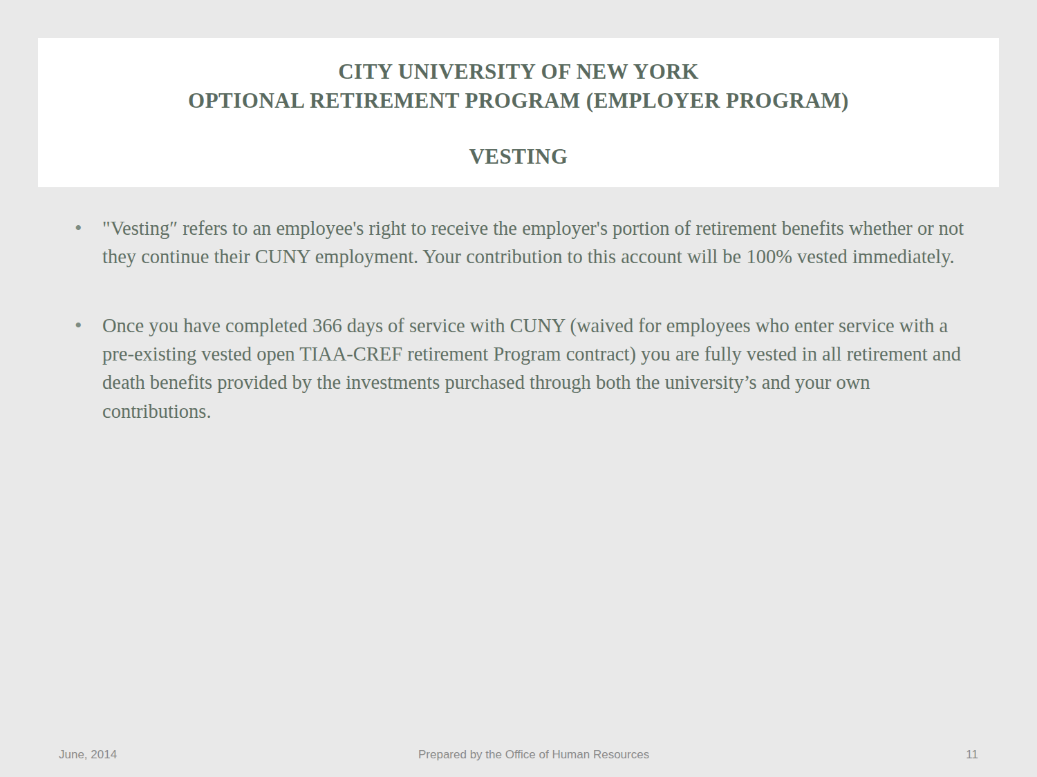City University of New York
Optional Retirement Program (Employer Program)
Vesting
"Vesting″ refers to an employee's right to receive the employer's portion of retirement benefits whether or not they continue their CUNY employment. Your contribution to this account will be 100% vested immediately.
Once you have completed 366 days of service with CUNY (waived for employees who enter service with a pre-existing vested open TIAA-CREF retirement Program contract) you are fully vested in all retirement and death benefits provided by the investments purchased through both the university’s and your own contributions.
June, 2014 Prepared by the Office of Human Resources 11